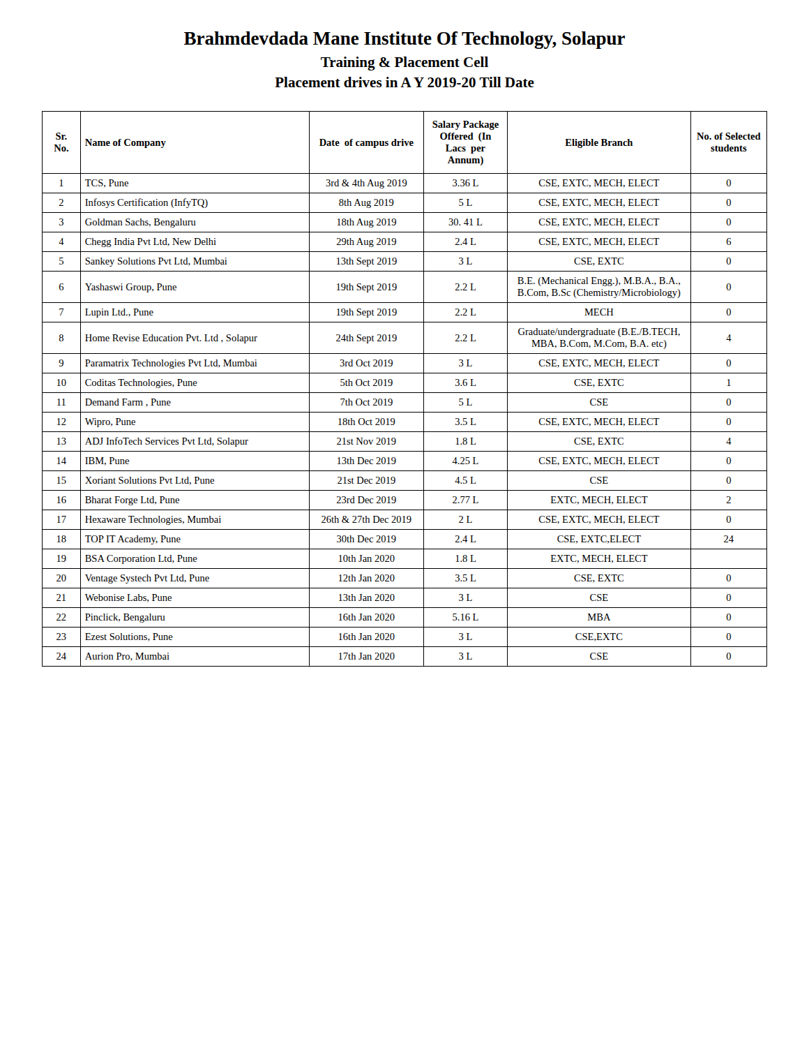Brahmdevdada Mane Institute Of Technology, Solapur
Training & Placement Cell
Placement drives in A Y 2019-20 Till Date
Placement drives in A Y 2019-20 Till Date
| Sr. No. | Name of Company | Date of campus drive | Salary Package Offered (In Lacs per Annum) | Eligible Branch | No. of Selected students |
| --- | --- | --- | --- | --- | --- |
| 1 | TCS, Pune | 3rd & 4th Aug 2019 | 3.36 L | CSE, EXTC, MECH, ELECT | 0 |
| 2 | Infosys Certification (InfyTQ) | 8th Aug 2019 | 5 L | CSE, EXTC, MECH, ELECT | 0 |
| 3 | Goldman Sachs, Bengaluru | 18th Aug 2019 | 30. 41 L | CSE, EXTC, MECH, ELECT | 0 |
| 4 | Chegg India Pvt Ltd, New Delhi | 29th Aug 2019 | 2.4 L | CSE, EXTC, MECH, ELECT | 6 |
| 5 | Sankey Solutions Pvt Ltd, Mumbai | 13th Sept 2019 | 3 L | CSE, EXTC | 0 |
| 6 | Yashaswi Group, Pune | 19th Sept 2019 | 2.2 L | B.E. (Mechanical Engg.), M.B.A., B.A., B.Com, B.Sc (Chemistry/Microbiology) | 0 |
| 7 | Lupin Ltd., Pune | 19th Sept 2019 | 2.2 L | MECH | 0 |
| 8 | Home Revise Education Pvt. Ltd , Solapur | 24th Sept 2019 | 2.2 L | Graduate/undergraduate (B.E./B.TECH, MBA, B.Com, M.Com, B.A. etc) | 4 |
| 9 | Paramatrix Technologies Pvt Ltd, Mumbai | 3rd Oct 2019 | 3 L | CSE, EXTC, MECH, ELECT | 0 |
| 10 | Coditas Technologies, Pune | 5th Oct 2019 | 3.6 L | CSE, EXTC | 1 |
| 11 | Demand Farm , Pune | 7th Oct 2019 | 5 L | CSE | 0 |
| 12 | Wipro, Pune | 18th Oct 2019 | 3.5 L | CSE, EXTC, MECH, ELECT | 0 |
| 13 | ADJ InfoTech Services Pvt Ltd, Solapur | 21st Nov 2019 | 1.8 L | CSE, EXTC | 4 |
| 14 | IBM, Pune | 13th Dec 2019 | 4.25 L | CSE, EXTC, MECH, ELECT | 0 |
| 15 | Xoriant Solutions Pvt Ltd, Pune | 21st Dec 2019 | 4.5 L | CSE | 0 |
| 16 | Bharat Forge Ltd, Pune | 23rd Dec 2019 | 2.77 L | EXTC, MECH, ELECT | 2 |
| 17 | Hexaware Technologies, Mumbai | 26th & 27th Dec 2019 | 2 L | CSE, EXTC, MECH, ELECT | 0 |
| 18 | TOP IT Academy, Pune | 30th Dec 2019 | 2.4 L | CSE, EXTC,ELECT | 24 |
| 19 | BSA Corporation Ltd, Pune | 10th Jan 2020 | 1.8 L | EXTC, MECH, ELECT | |
| 20 | Ventage Systech Pvt Ltd, Pune | 12th Jan 2020 | 3.5 L | CSE, EXTC | 0 |
| 21 | Webonise Labs, Pune | 13th Jan 2020 | 3 L | CSE | 0 |
| 22 | Pinclick, Bengaluru | 16th Jan 2020 | 5.16 L | MBA | 0 |
| 23 | Ezest Solutions, Pune | 16th Jan 2020 | 3 L | CSE,EXTC | 0 |
| 24 | Aurion Pro, Mumbai | 17th Jan 2020 | 3 L | CSE | 0 |